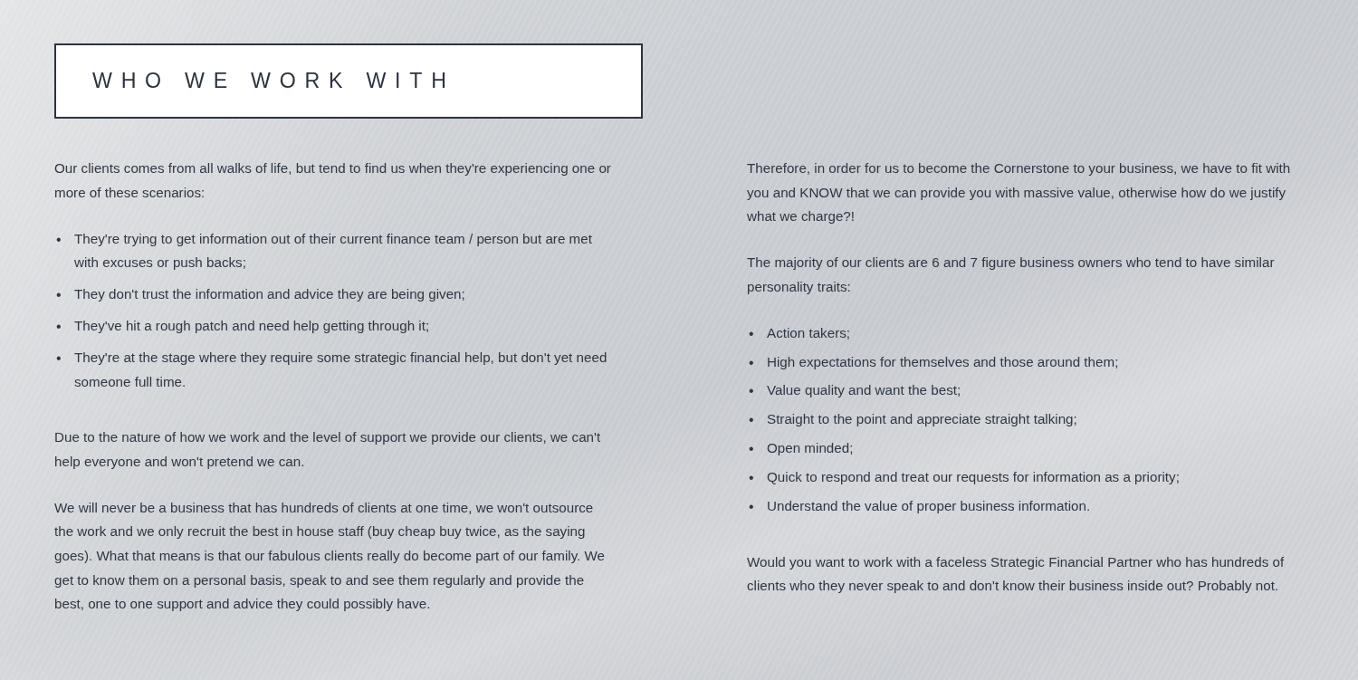Who We Work With
Our clients comes from all walks of life, but tend to find us when they're experiencing one or more of these scenarios:
They're trying to get information out of their current finance team / person but are met with excuses or push backs;
They don't trust the information and advice they are being given;
They've hit a rough patch and need help getting through it;
They're at the stage where they require some strategic financial help, but don't yet need someone full time.
Due to the nature of how we work and the level of support we provide our clients, we can't help everyone and won't pretend we can.
We will never be a business that has hundreds of clients at one time, we won't outsource the work and we only recruit the best in house staff (buy cheap buy twice, as the saying goes). What that means is that our fabulous clients really do become part of our family. We get to know them on a personal basis, speak to and see them regularly and provide the best, one to one support and advice they could possibly have.
Therefore, in order for us to become the Cornerstone to your business, we have to fit with you and KNOW that we can provide you with massive value, otherwise how do we justify what we charge?!
The majority of our clients are 6 and 7 figure business owners who tend to have similar personality traits:
Action takers;
High expectations for themselves and those around them;
Value quality and want the best;
Straight to the point and appreciate straight talking;
Open minded;
Quick to respond and treat our requests for information as a priority;
Understand the value of proper business information.
Would you want to work with a faceless Strategic Financial Partner who has hundreds of clients who they never speak to and don't know their business inside out? Probably not.